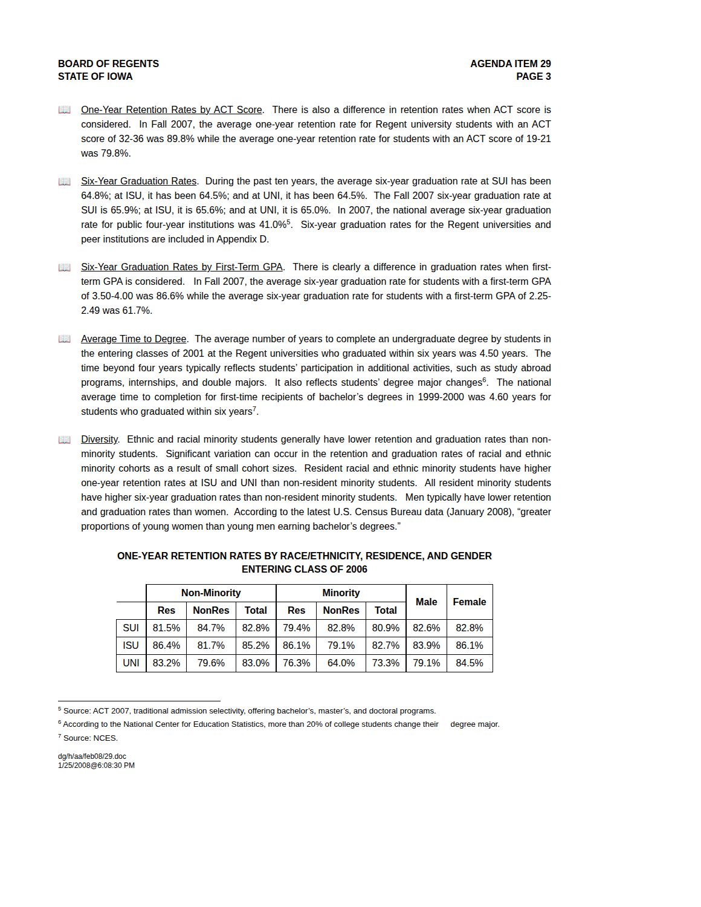BOARD OF REGENTS
STATE OF IOWA
AGENDA ITEM 29
PAGE 3
📖
One-Year Retention Rates by ACT Score. There is also a difference in retention rates when ACT score is considered. In Fall 2007, the average one-year retention rate for Regent university students with an ACT score of 32-36 was 89.8% while the average one-year retention rate for students with an ACT score of 19-21 was 79.8%.
📖
Six-Year Graduation Rates. During the past ten years, the average six-year graduation rate at SUI has been 64.8%; at ISU, it has been 64.5%; and at UNI, it has been 64.5%. The Fall 2007 six-year graduation rate at SUI is 65.9%; at ISU, it is 65.6%; and at UNI, it is 65.0%. In 2007, the national average six-year graduation rate for public four-year institutions was 41.0%5. Six-year graduation rates for the Regent universities and peer institutions are included in Appendix D.
📖
Six-Year Graduation Rates by First-Term GPA. There is clearly a difference in graduation rates when first-term GPA is considered. In Fall 2007, the average six-year graduation rate for students with a first-term GPA of 3.50-4.00 was 86.6% while the average six-year graduation rate for students with a first-term GPA of 2.25-2.49 was 61.7%.
📖
Average Time to Degree. The average number of years to complete an undergraduate degree by students in the entering classes of 2001 at the Regent universities who graduated within six years was 4.50 years. The time beyond four years typically reflects students’ participation in additional activities, such as study abroad programs, internships, and double majors. It also reflects students’ degree major changes6. The national average time to completion for first-time recipients of bachelor’s degrees in 1999-2000 was 4.60 years for students who graduated within six years7.
📖
Diversity. Ethnic and racial minority students generally have lower retention and graduation rates than non-minority students. Significant variation can occur in the retention and graduation rates of racial and ethnic minority cohorts as a result of small cohort sizes. Resident racial and ethnic minority students have higher one-year retention rates at ISU and UNI than non-resident minority students. All resident minority students have higher six-year graduation rates than non-resident minority students. Men typically have lower retention and graduation rates than women. According to the latest U.S. Census Bureau data (January 2008), “greater proportions of young women than young men earning bachelor’s degrees.”
ONE-YEAR RETENTION RATES BY RACE/ETHNICITY, RESIDENCE, AND GENDER
ENTERING CLASS OF 2006
| | Non-Minority | Minority | Male | Female |
| --- | --- | --- | --- | --- |
| | Res | NonRes | Total | Res | NonRes | Total |
| SUI | 81.5% | 84.7% | 82.8% | 79.4% | 82.8% | 80.9% | 82.6% | 82.8% |
| ISU | 86.4% | 81.7% | 85.2% | 86.1% | 79.1% | 82.7% | 83.9% | 86.1% |
| UNI | 83.2% | 79.6% | 83.0% | 76.3% | 64.0% | 73.3% | 79.1% | 84.5% |
5 Source: ACT 2007, traditional admission selectivity, offering bachelor’s, master’s, and doctoral programs.
6 According to the National Center for Education Statistics, more than 20% of college students change their degree major.
7 Source: NCES.
dg/h/aa/feb08/29.doc
1/25/2008@6:08:30 PM